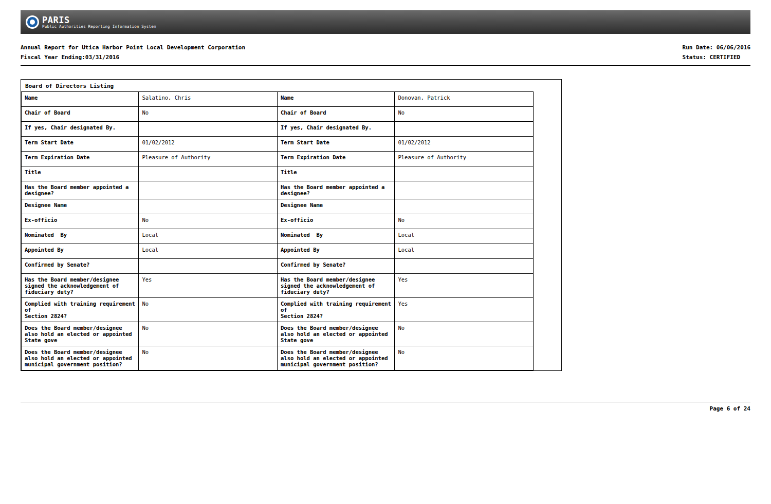PARIS
Public Authorities Reporting Information System
Annual Report for Utica Harbor Point Local Development Corporation
Fiscal Year Ending:03/31/2016
Run Date: 06/06/2016
Status: CERTIFIED
Board of Directors Listing
| Name | Salatino, Chris | Name | Donovan, Patrick | |
| Chair of Board | No | Chair of Board | No | |
| If yes, Chair designated By. | | If yes, Chair designated By. | | |
| Term Start Date | 01/02/2012 | Term Start Date | 01/02/2012 | |
| Term Expiration Date | Pleasure of Authority | Term Expiration Date | Pleasure of Authority | |
| Title | | Title | | |
| Has the Board member appointed a designee? | | Has the Board member appointed a designee? | | |
| Designee Name | | Designee Name | | |
| Ex-officio | No | Ex-officio | No | |
| Nominated By | Local | Nominated By | Local | |
| Appointed By | Local | Appointed By | Local | |
| Confirmed by Senate? | | Confirmed by Senate? | | |
| Has the Board member/designee signed the acknowledgement of fiduciary duty? | Yes | Has the Board member/designee signed the acknowledgement of fiduciary duty? | Yes | |
| Complied with training requirement of Section 2824? | No | Complied with training requirement of Section 2824? | Yes | |
| Does the Board member/designee also hold an elected or appointed State gove | No | Does the Board member/designee also hold an elected or appointed State gove | No | |
| Does the Board member/designee also hold an elected or appointed municipal government position? | No | Does the Board member/designee also hold an elected or appointed municipal government position? | No | |
Page 6 of 24